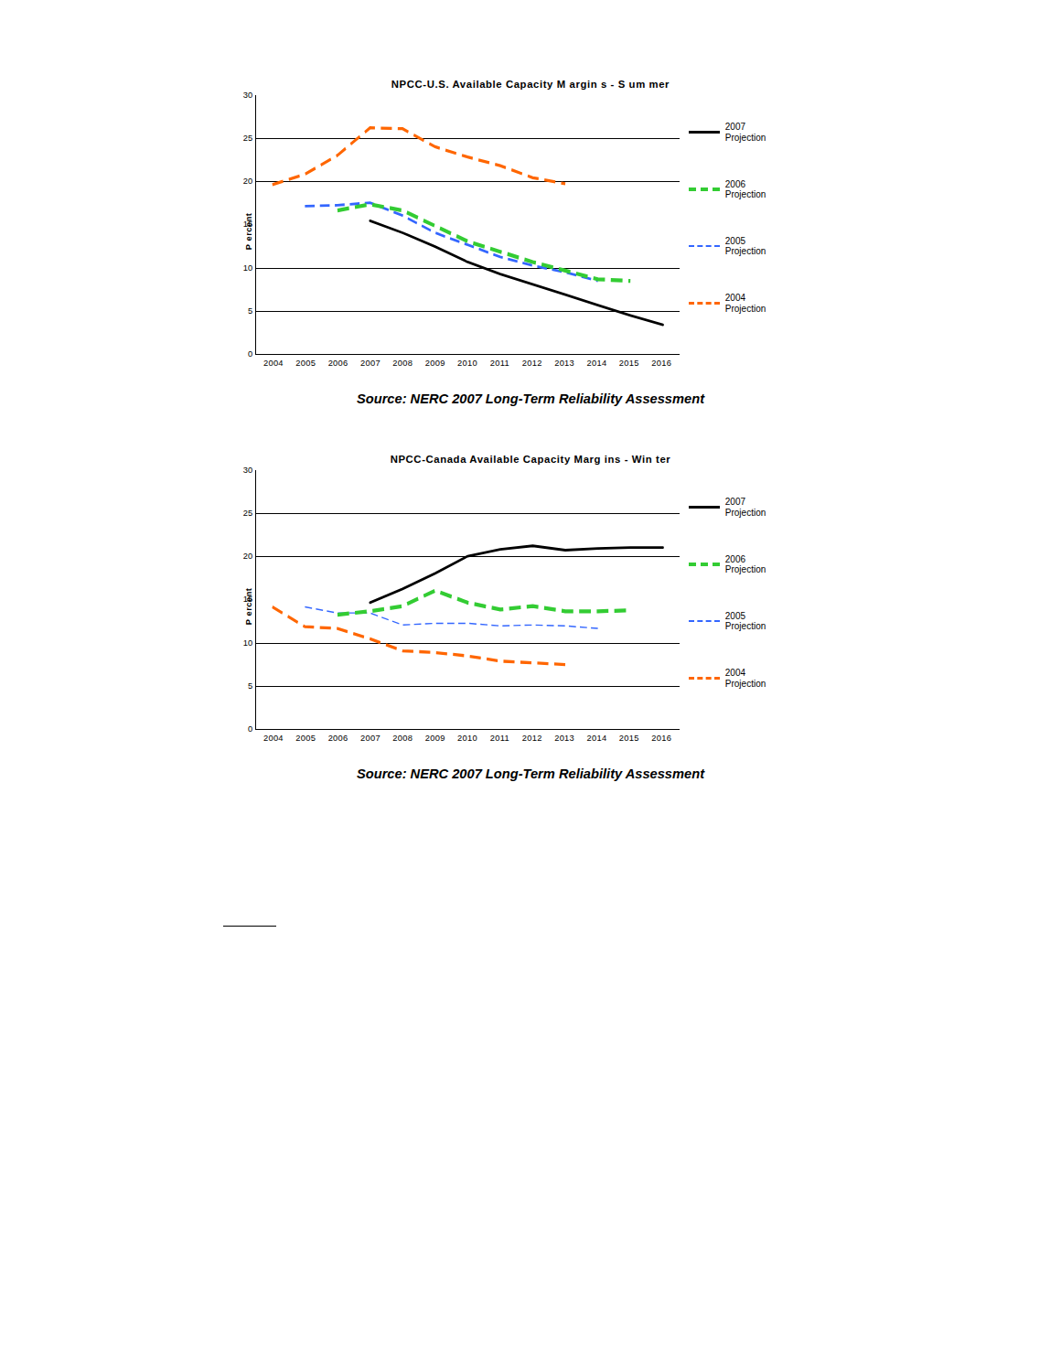NPCC-U.S. Available Capacity M argin s - S um mer
P ercent
30 25 20 15 10 5 0
2004200520062007200820092010201120122013201420152016
2007
Projection
2006
Projection
2005
Projection
2004
Projection
Source: NERC 2007 Long-Term Reliability Assessment
NPCC-Canada Available Capacity Marg ins - Win ter
P ercent
30 25 20 15 10 5 0
2004200520062007200820092010201120122013201420152016
2007
Projection
2006
Projection
2005
Projection
2004
Projection
Source: NERC 2007 Long-Term Reliability Assessment